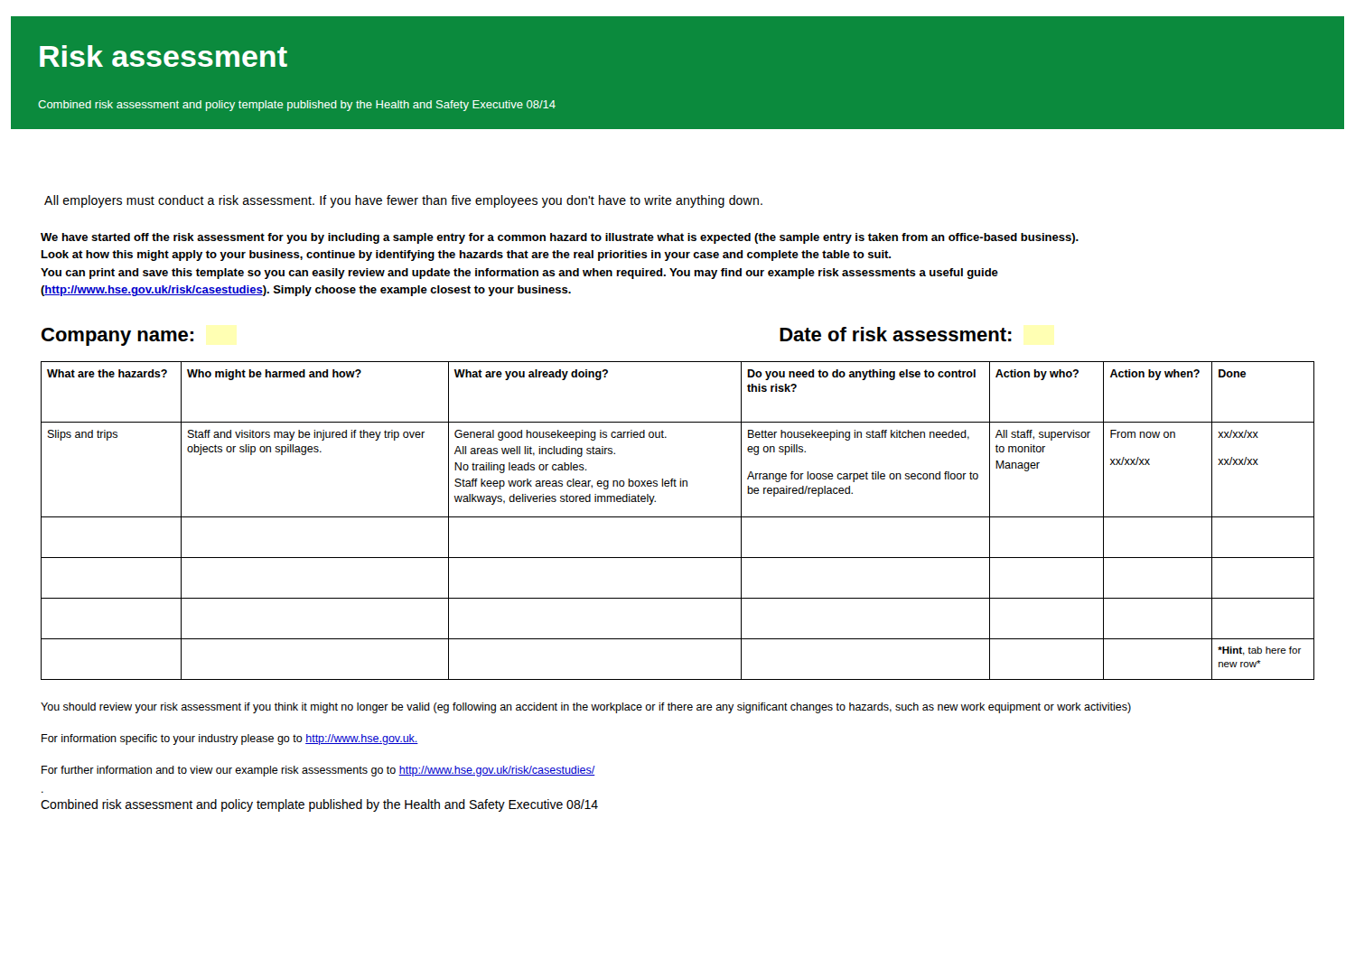Risk assessment
Combined risk assessment and policy template published by the Health and Safety Executive 08/14
All employers must conduct a risk assessment. If you have fewer than five employees you don't have to write anything down.
We have started off the risk assessment for you by including a sample entry for a common hazard to illustrate what is expected (the sample entry is taken from an office-based business).
Look at how this might apply to your business, continue by identifying the hazards that are the real priorities in your case and complete the table to suit.
You can print and save this template so you can easily review and update the information as and when required. You may find our example risk assessments a useful guide
(http://www.hse.gov.uk/risk/casestudies). Simply choose the example closest to your business.
Company name:
Date of risk assessment:
| What are the hazards? | Who might be harmed and how? | What are you already doing? | Do you need to do anything else to control this risk? | Action by who? | Action by when? | Done |
| --- | --- | --- | --- | --- | --- | --- |
| Slips and trips | Staff and visitors may be injured if they trip over objects or slip on spillages. | General good housekeeping is carried out. All areas well lit, including stairs. No trailing leads or cables. Staff keep work areas clear, eg no boxes left in walkways, deliveries stored immediately. | Better housekeeping in staff kitchen needed, eg on spills. Arrange for loose carpet tile on second floor to be repaired/replaced. | All staff, supervisor to monitor Manager | From now on xx/xx/xx | xx/xx/xx xx/xx/xx |
| | | | | | | *Hint , tab here for new row* |
You should review your risk assessment if you think it might no longer be valid (eg following an accident in the workplace or if there are any significant changes to hazards, such as new work equipment or work activities)
For information specific to your industry please go to http://www.hse.gov.uk.
For further information and to view our example risk assessments go to http://www.hse.gov.uk/risk/casestudies/
.
Combined risk assessment and policy template published by the Health and Safety Executive 08/14